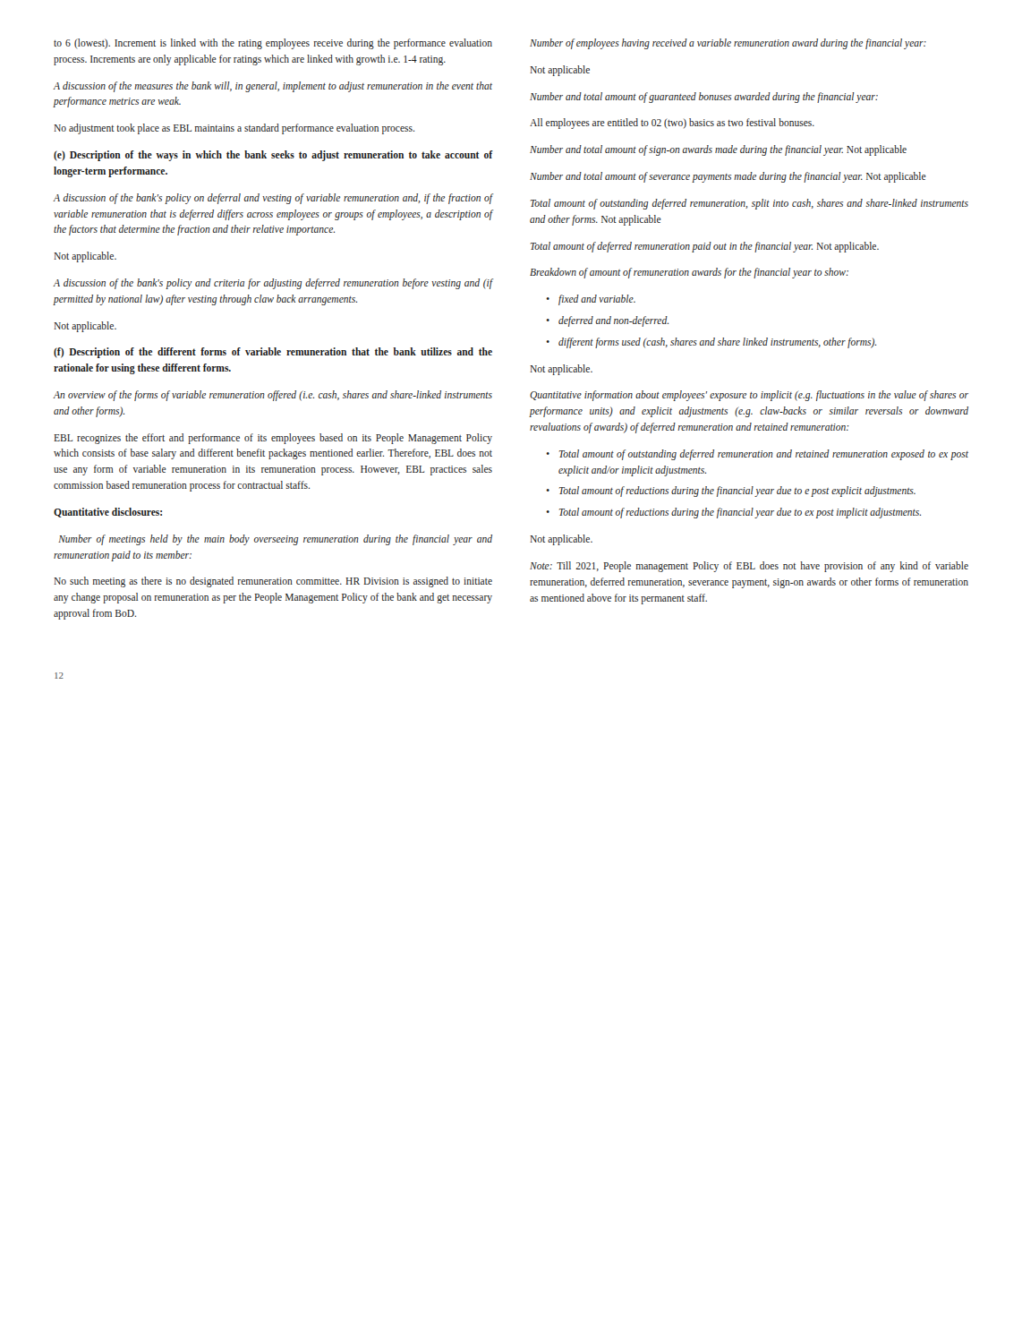to 6 (lowest). Increment is linked with the rating employees receive during the performance evaluation process. Increments are only applicable for ratings which are linked with growth i.e. 1-4 rating.
A discussion of the measures the bank will, in general, implement to adjust remuneration in the event that performance metrics are weak.
No adjustment took place as EBL maintains a standard performance evaluation process.
(e) Description of the ways in which the bank seeks to adjust remuneration to take account of longer-term performance.
A discussion of the bank's policy on deferral and vesting of variable remuneration and, if the fraction of variable remuneration that is deferred differs across employees or groups of employees, a description of the factors that determine the fraction and their relative importance.
Not applicable.
A discussion of the bank's policy and criteria for adjusting deferred remuneration before vesting and (if permitted by national law) after vesting through claw back arrangements.
Not applicable.
(f) Description of the different forms of variable remuneration that the bank utilizes and the rationale for using these different forms.
An overview of the forms of variable remuneration offered (i.e. cash, shares and share-linked instruments and other forms).
EBL recognizes the effort and performance of its employees based on its People Management Policy which consists of base salary and different benefit packages mentioned earlier. Therefore, EBL does not use any form of variable remuneration in its remuneration process. However, EBL practices sales commission based remuneration process for contractual staffs.
Quantitative disclosures:
Number of meetings held by the main body overseeing remuneration during the financial year and remuneration paid to its member:
No such meeting as there is no designated remuneration committee. HR Division is assigned to initiate any change proposal on remuneration as per the People Management Policy of the bank and get necessary approval from BoD.
Number of employees having received a variable remuneration award during the financial year:
Not applicable
Number and total amount of guaranteed bonuses awarded during the financial year:
All employees are entitled to 02 (two) basics as two festival bonuses.
Number and total amount of sign-on awards made during the financial year. Not applicable
Number and total amount of severance payments made during the financial year. Not applicable
Total amount of outstanding deferred remuneration, split into cash, shares and share-linked instruments and other forms. Not applicable
Total amount of deferred remuneration paid out in the financial year. Not applicable.
Breakdown of amount of remuneration awards for the financial year to show:
fixed and variable.
deferred and non-deferred.
different forms used (cash, shares and share linked instruments, other forms).
Not applicable.
Quantitative information about employees' exposure to implicit (e.g. fluctuations in the value of shares or performance units) and explicit adjustments (e.g. claw-backs or similar reversals or downward revaluations of awards) of deferred remuneration and retained remuneration:
Total amount of outstanding deferred remuneration and retained remuneration exposed to ex post explicit and/or implicit adjustments.
Total amount of reductions during the financial year due to e post explicit adjustments.
Total amount of reductions during the financial year due to ex post implicit adjustments.
Not applicable.
Note: Till 2021, People management Policy of EBL does not have provision of any kind of variable remuneration, deferred remuneration, severance payment, sign-on awards or other forms of remuneration as mentioned above for its permanent staff.
12